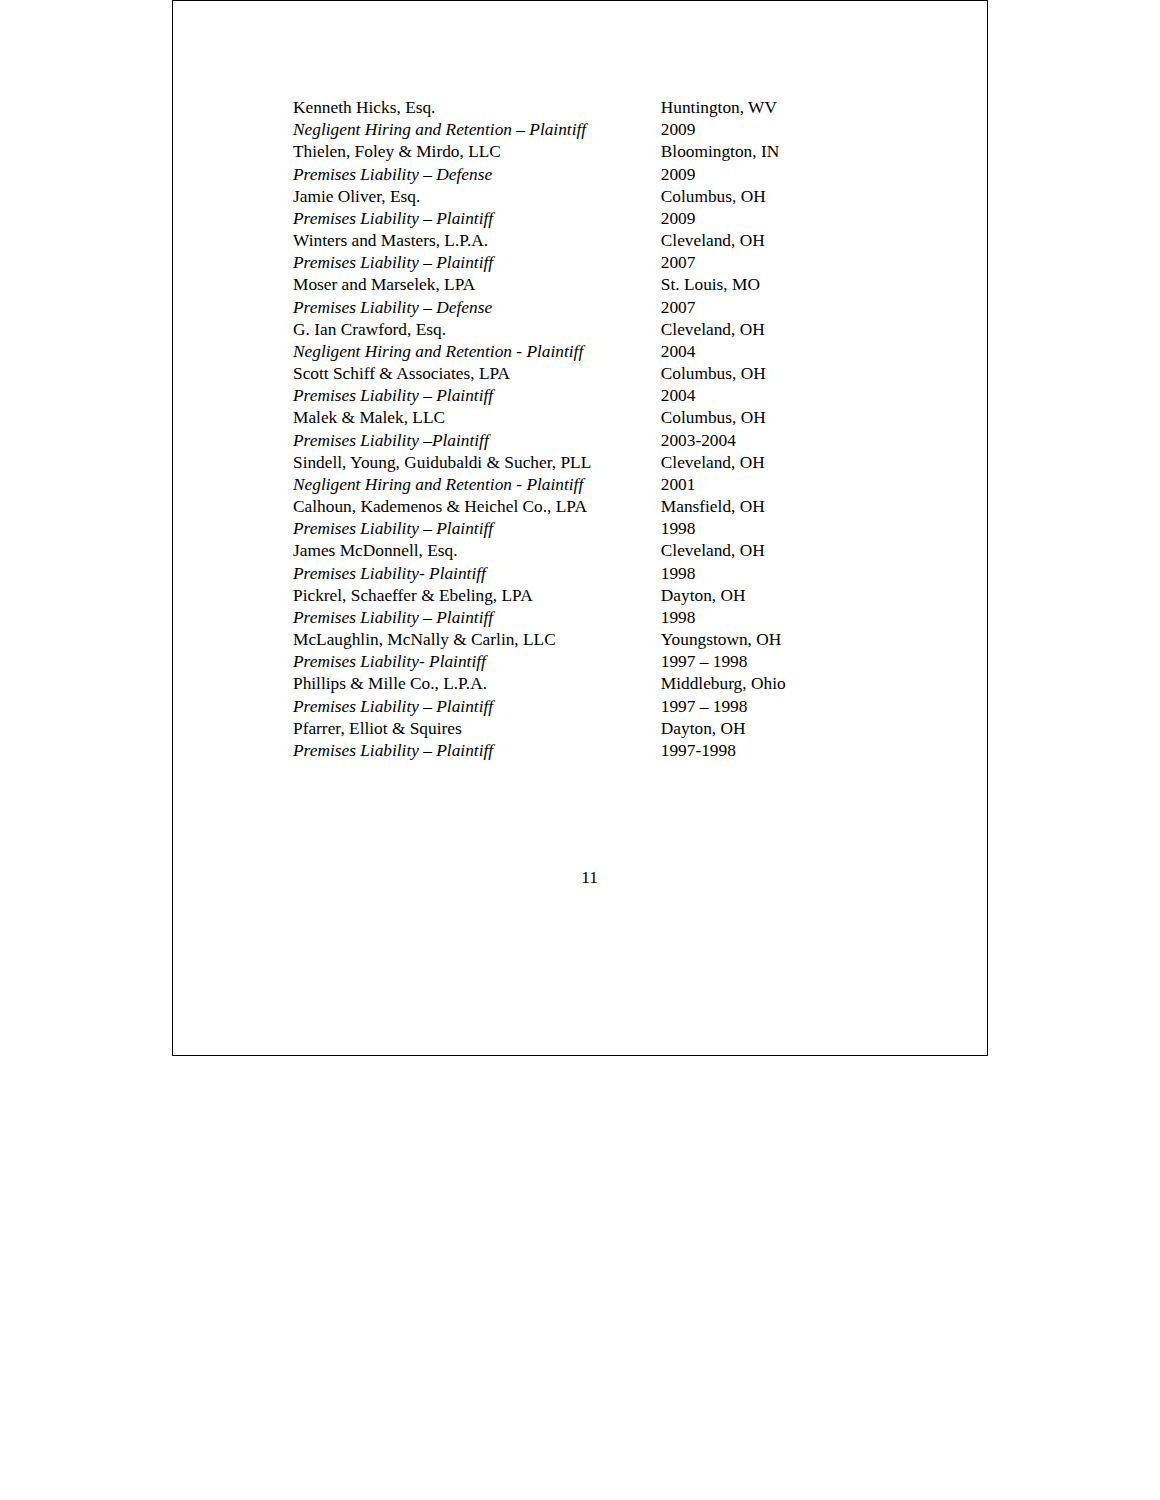| Kenneth Hicks, Esq. Negligent Hiring and Retention – Plaintiff | Huntington, WV 2009 |
| Thielen, Foley & Mirdo, LLC Premises Liability – Defense | Bloomington, IN 2009 |
| Jamie Oliver, Esq. Premises Liability – Plaintiff | Columbus, OH 2009 |
| Winters and Masters, L.P.A. Premises Liability – Plaintiff | Cleveland, OH 2007 |
| Moser and Marselek, LPA Premises Liability – Defense | St. Louis, MO 2007 |
| G. Ian Crawford, Esq. Negligent Hiring and Retention - Plaintiff | Cleveland, OH 2004 |
| Scott Schiff & Associates, LPA Premises Liability – Plaintiff | Columbus, OH 2004 |
| Malek & Malek, LLC Premises Liability –Plaintiff | Columbus, OH 2003-2004 |
| Sindell, Young, Guidubaldi & Sucher, PLL Negligent Hiring and Retention - Plaintiff | Cleveland, OH 2001 |
| Calhoun, Kademenos & Heichel Co., LPA Premises Liability – Plaintiff | Mansfield, OH 1998 |
| James McDonnell, Esq. Premises Liability- Plaintiff | Cleveland, OH 1998 |
| Pickrel, Schaeffer & Ebeling, LPA Premises Liability – Plaintiff | Dayton, OH 1998 |
| McLaughlin, McNally & Carlin, LLC Premises Liability- Plaintiff | Youngstown, OH 1997 – 1998 |
| Phillips & Mille Co., L.P.A. Premises Liability – Plaintiff | Middleburg, Ohio 1997 – 1998 |
| Pfarrer, Elliot & Squires Premises Liability – Plaintiff | Dayton, OH 1997-1998 |
11